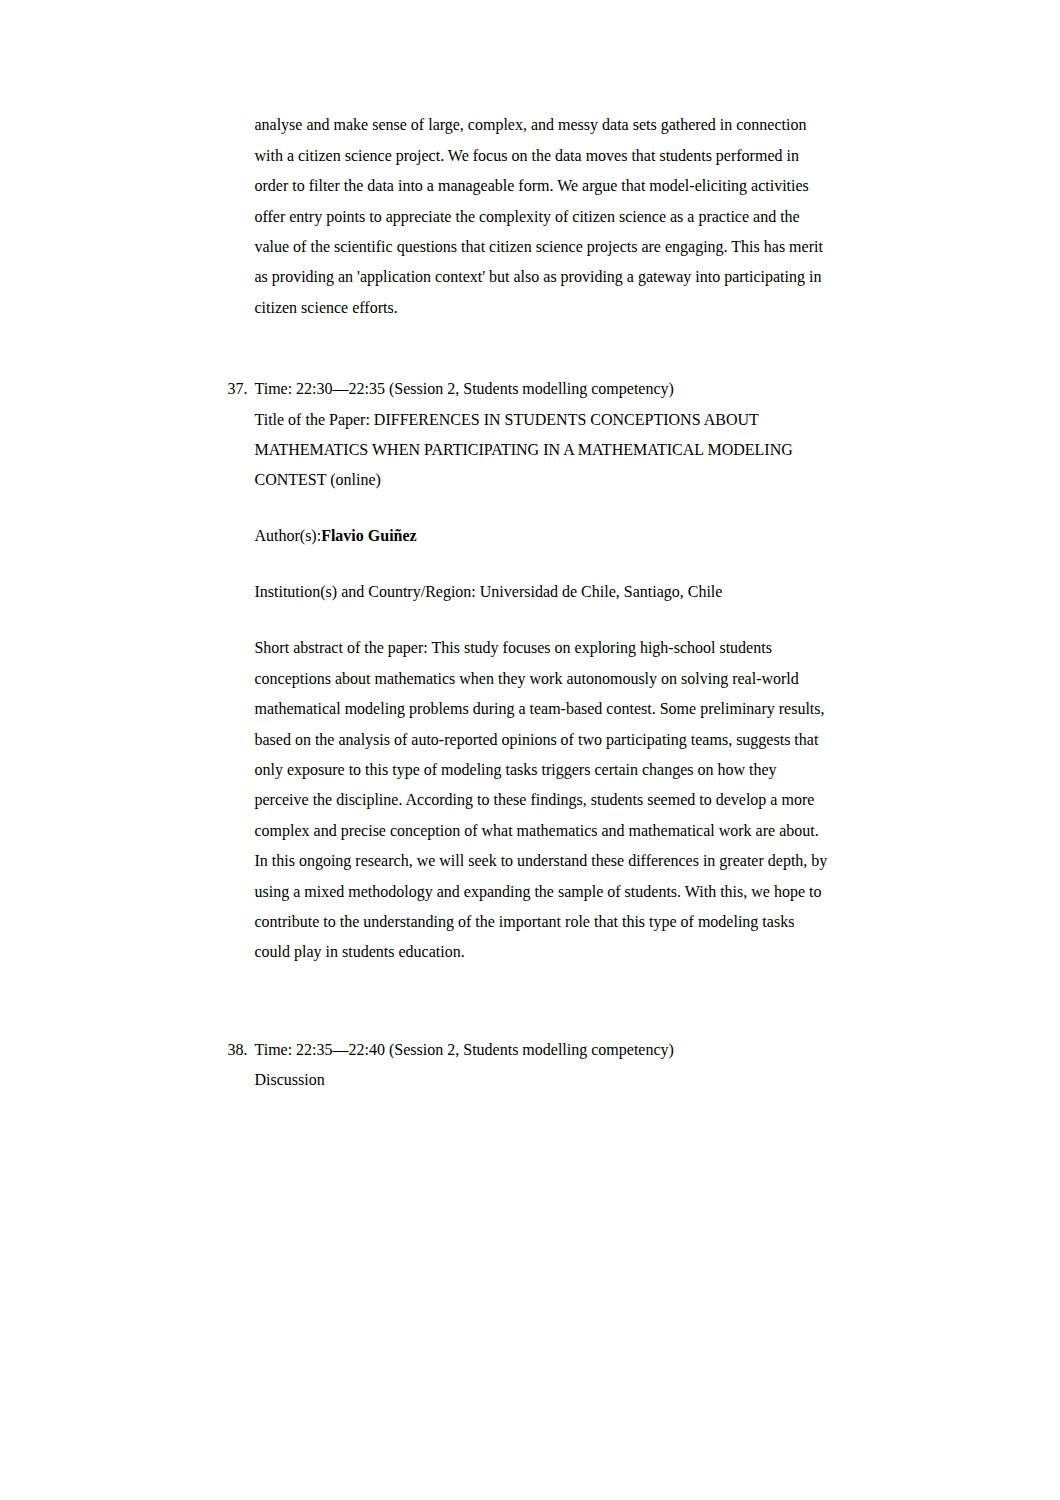analyse and make sense of large, complex, and messy data sets gathered in connection with a citizen science project. We focus on the data moves that students performed in order to filter the data into a manageable form. We argue that model-eliciting activities offer entry points to appreciate the complexity of citizen science as a practice and the value of the scientific questions that citizen science projects are engaging. This has merit as providing an 'application context' but also as providing a gateway into participating in citizen science efforts.
37.
Time: 22:30―22:35 (Session 2, Students modelling competency)
Title of the Paper: DIFFERENCES IN STUDENTS CONCEPTIONS ABOUT MATHEMATICS WHEN PARTICIPATING IN A MATHEMATICAL MODELING CONTEST (online)
Author(s):Flavio Guiñez
Institution(s) and Country/Region: Universidad de Chile, Santiago, Chile
Short abstract of the paper: This study focuses on exploring high-school students conceptions about mathematics when they work autonomously on solving real-world mathematical modeling problems during a team-based contest. Some preliminary results, based on the analysis of auto-reported opinions of two participating teams, suggests that only exposure to this type of modeling tasks triggers certain changes on how they perceive the discipline. According to these findings, students seemed to develop a more complex and precise conception of what mathematics and mathematical work are about. In this ongoing research, we will seek to understand these differences in greater depth, by using a mixed methodology and expanding the sample of students. With this, we hope to contribute to the understanding of the important role that this type of modeling tasks could play in students education.
38.
Time: 22:35―22:40 (Session 2, Students modelling competency)
Discussion